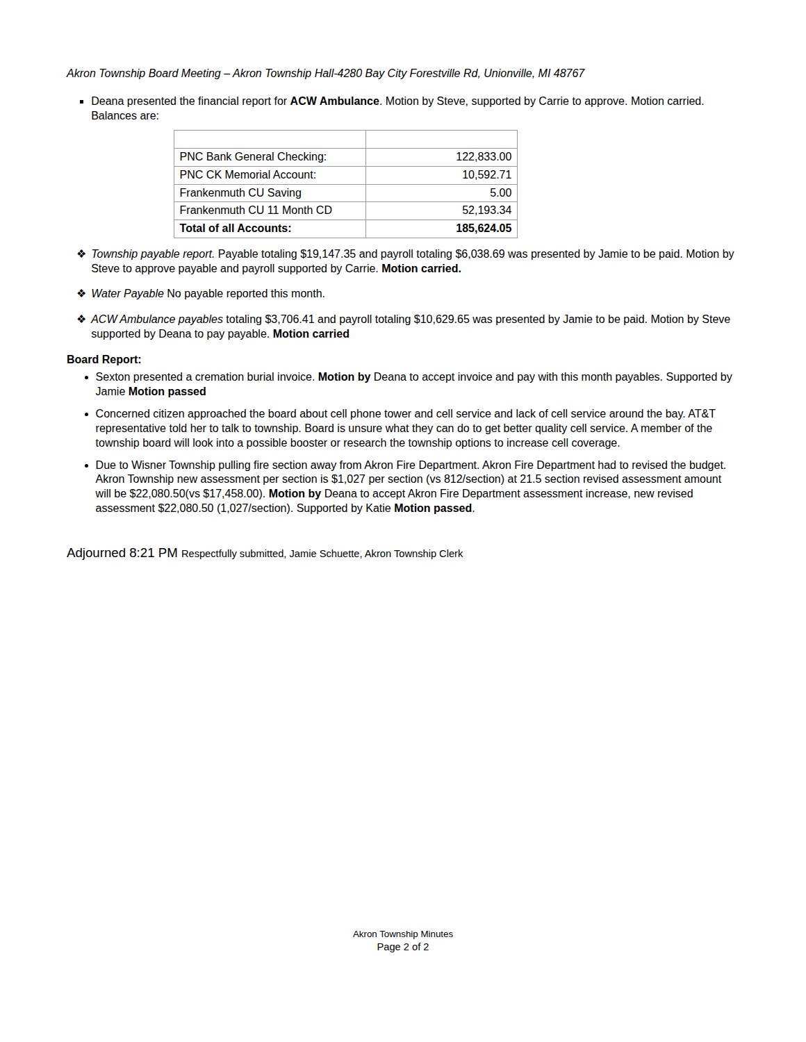Akron Township Board Meeting – Akron Township Hall-4280 Bay City Forestville Rd, Unionville, MI 48767
Deana presented the financial report for ACW Ambulance. Motion by Steve, supported by Carrie to approve. Motion carried. Balances are:
| PNC Bank General Checking: | 122,833.00 |
| PNC CK Memorial Account: | 10,592.71 |
| Frankenmuth CU Saving | 5.00 |
| Frankenmuth CU 11 Month CD | 52,193.34 |
| Total of all Accounts: | 185,624.05 |
Township payable report. Payable totaling $19,147.35 and payroll totaling $6,038.69 was presented by Jamie to be paid. Motion by Steve to approve payable and payroll supported by Carrie. Motion carried.
Water Payable No payable reported this month.
ACW Ambulance payables totaling $3,706.41 and payroll totaling $10,629.65 was presented by Jamie to be paid. Motion by Steve supported by Deana to pay payable. Motion carried
Board Report:
Sexton presented a cremation burial invoice. Motion by Deana to accept invoice and pay with this month payables. Supported by Jamie Motion passed
Concerned citizen approached the board about cell phone tower and cell service and lack of cell service around the bay. AT&T representative told her to talk to township. Board is unsure what they can do to get better quality cell service. A member of the township board will look into a possible booster or research the township options to increase cell coverage.
Due to Wisner Township pulling fire section away from Akron Fire Department. Akron Fire Department had to revised the budget. Akron Township new assessment per section is $1,027 per section (vs 812/section) at 21.5 section revised assessment amount will be $22,080.50(vs $17,458.00). Motion by Deana to accept Akron Fire Department assessment increase, new revised assessment $22,080.50 (1,027/section). Supported by Katie Motion passed.
Adjourned 8:21 PM Respectfully submitted, Jamie Schuette, Akron Township Clerk
Akron Township Minutes
Page 2 of 2